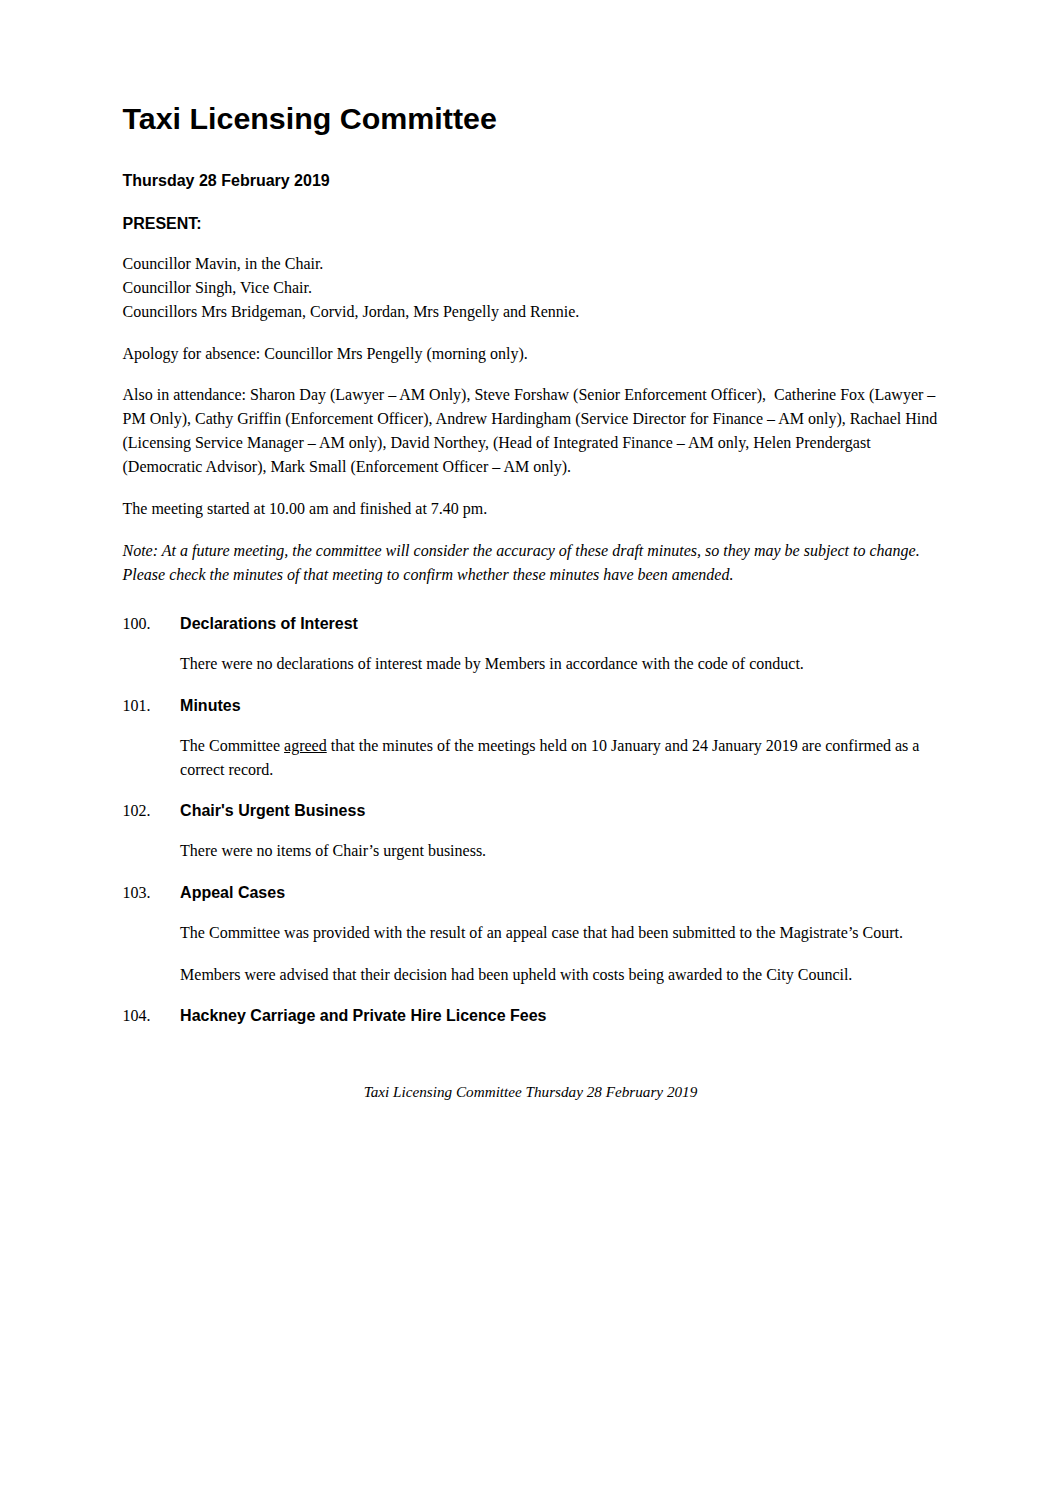Taxi Licensing Committee
Thursday 28 February 2019
PRESENT:
Councillor Mavin, in the Chair.
Councillor Singh, Vice Chair.
Councillors Mrs Bridgeman, Corvid, Jordan, Mrs Pengelly and Rennie.
Apology for absence: Councillor Mrs Pengelly (morning only).
Also in attendance: Sharon Day (Lawyer – AM Only), Steve Forshaw (Senior Enforcement Officer), Catherine Fox (Lawyer – PM Only), Cathy Griffin (Enforcement Officer), Andrew Hardingham (Service Director for Finance – AM only), Rachael Hind (Licensing Service Manager – AM only), David Northey, (Head of Integrated Finance – AM only, Helen Prendergast (Democratic Advisor), Mark Small (Enforcement Officer – AM only).
The meeting started at 10.00 am and finished at 7.40 pm.
Note: At a future meeting, the committee will consider the accuracy of these draft minutes, so they may be subject to change. Please check the minutes of that meeting to confirm whether these minutes have been amended.
Declarations of Interest
There were no declarations of interest made by Members in accordance with the code of conduct.
Minutes
The Committee agreed that the minutes of the meetings held on 10 January and 24 January 2019 are confirmed as a correct record.
Chair's Urgent Business
There were no items of Chair’s urgent business.
Appeal Cases
The Committee was provided with the result of an appeal case that had been submitted to the Magistrate’s Court.
Members were advised that their decision had been upheld with costs being awarded to the City Council.
Hackney Carriage and Private Hire Licence Fees
Taxi Licensing Committee Thursday 28 February 2019